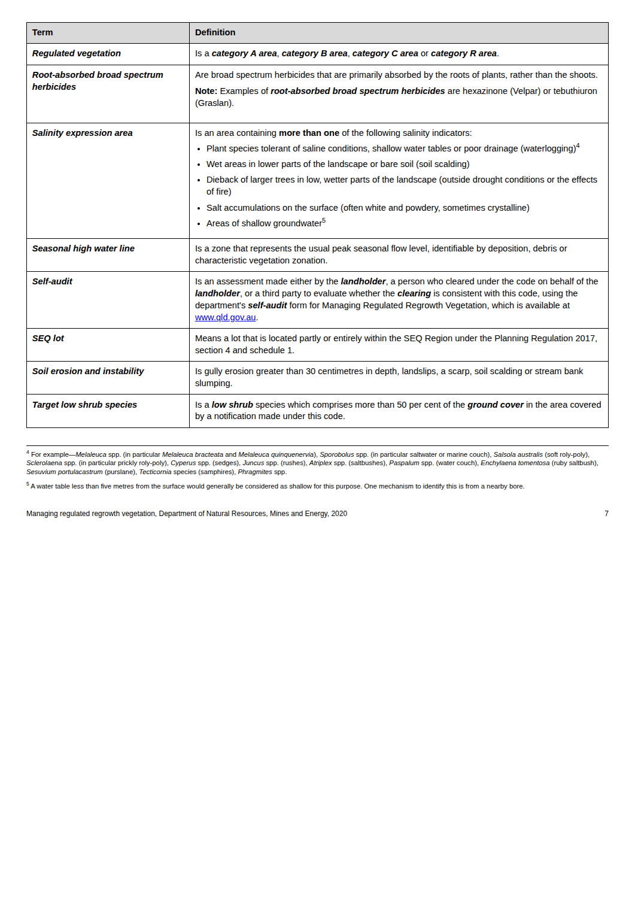| Term | Definition |
| --- | --- |
| Regulated vegetation | Is a category A area , category B area , category C area or category R area . |
| Root-absorbed broad spectrum herbicides | Are broad spectrum herbicides that are primarily absorbed by the roots of plants, rather than the shoots. Note: Examples of root-absorbed broad spectrum herbicides are hexazinone (Velpar) or tebuthiuron (Graslan). |
| Salinity expression area | Is an area containing more than one of the following salinity indicators: Plant species tolerant of saline conditions, shallow water tables or poor drainage (waterlogging) 4 Wet areas in lower parts of the landscape or bare soil (soil scalding) Dieback of larger trees in low, wetter parts of the landscape (outside drought conditions or the effects of fire) Salt accumulations on the surface (often white and powdery, sometimes crystalline) Areas of shallow groundwater 5 |
| Seasonal high water line | Is a zone that represents the usual peak seasonal flow level, identifiable by deposition, debris or characteristic vegetation zonation. |
| Self-audit | Is an assessment made either by the landholder , a person who cleared under the code on behalf of the landholder , or a third party to evaluate whether the clearing is consistent with this code, using the department's self-audit form for Managing Regulated Regrowth Vegetation, which is available at www.qld.gov.au . |
| SEQ lot | Means a lot that is located partly or entirely within the SEQ Region under the Planning Regulation 2017, section 4 and schedule 1. |
| Soil erosion and instability | Is gully erosion greater than 30 centimetres in depth, landslips, a scarp, soil scalding or stream bank slumping. |
| Target low shrub species | Is a low shrub species which comprises more than 50 per cent of the ground cover in the area covered by a notification made under this code. |
4 For example—Melaleuca spp. (in particular Melaleuca bracteata and Melaleuca quinquenervia), Sporobolus spp. (in particular saltwater or marine couch), Salsola australis (soft roly-poly), Sclerolaena spp. (in particular prickly roly-poly), Cyperus spp. (sedges), Juncus spp. (rushes), Atriplex spp. (saltbushes), Paspalum spp. (water couch), Enchylaena tomentosa (ruby saltbush), Sesuvium portulacastrum (purslane), Tecticornia species (samphires), Phragmites spp.
5 A water table less than five metres from the surface would generally be considered as shallow for this purpose. One mechanism to identify this is from a nearby bore.
Managing regulated regrowth vegetation, Department of Natural Resources, Mines and Energy, 2020
7